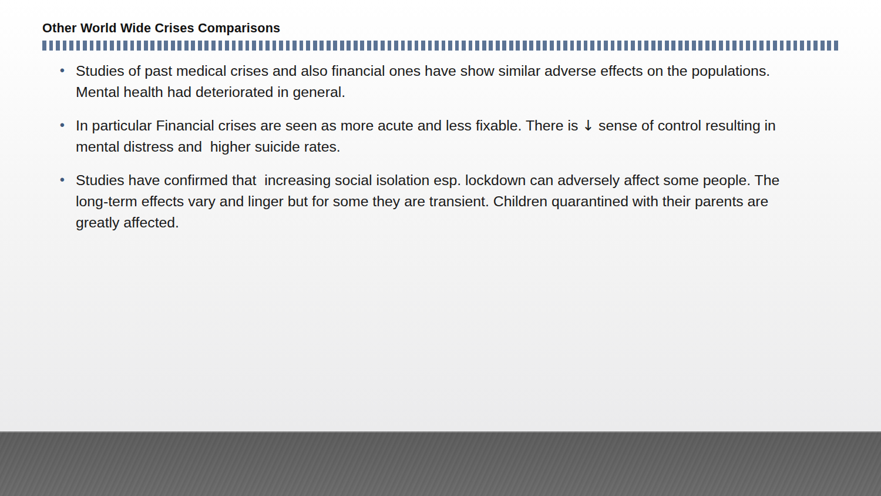Other World Wide Crises Comparisons
Studies of past medical crises and also financial ones have show similar adverse effects on the populations. Mental health had deteriorated in general.
In particular Financial crises are seen as more acute and less fixable. There is ↓ sense of control resulting in mental distress and higher suicide rates.
Studies have confirmed that increasing social isolation esp. lockdown can adversely affect some people. The long-term effects vary and linger but for some they are transient. Children quarantined with their parents are greatly affected.